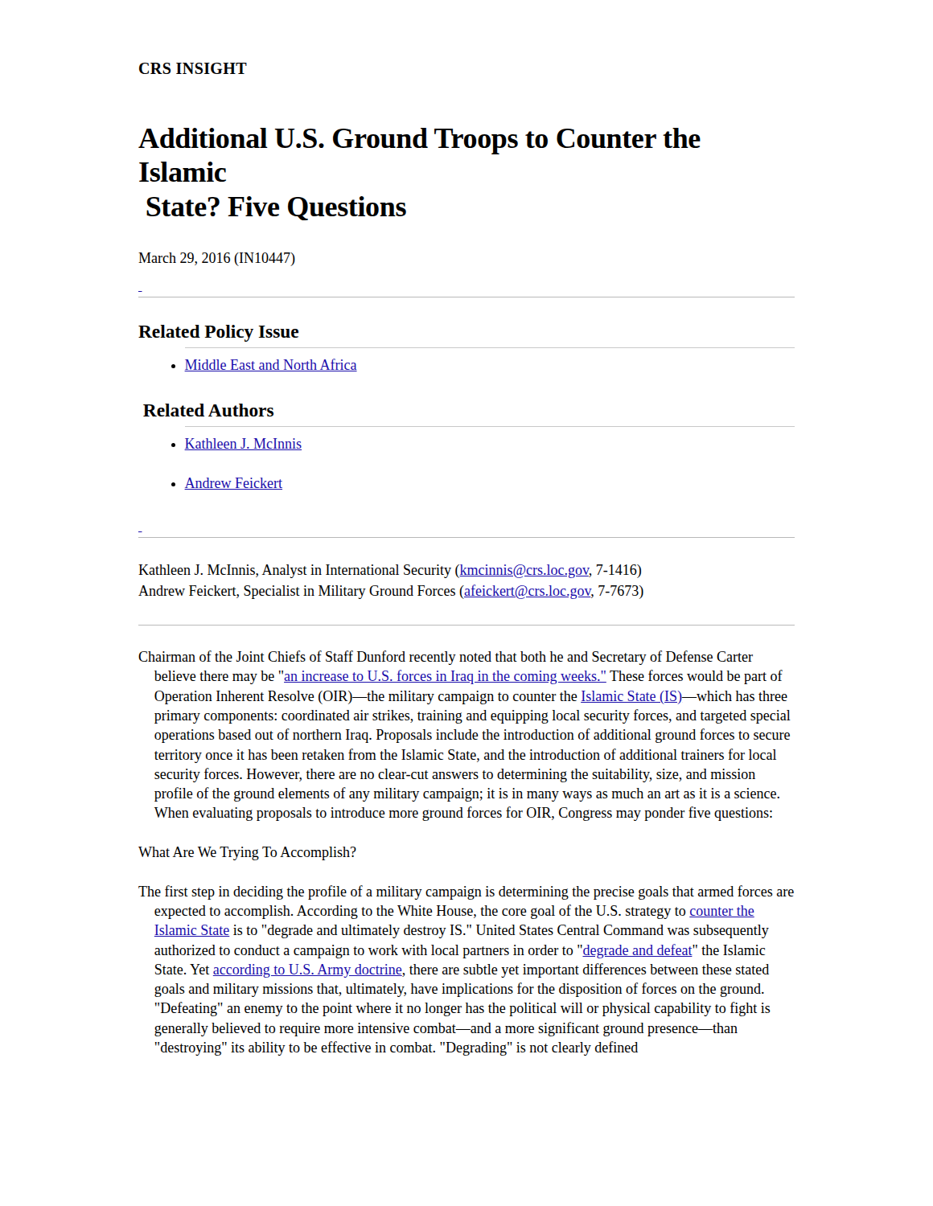CRS INSIGHT
Additional U.S. Ground Troops to Counter the Islamic
State? Five Questions
March 29, 2016 (IN10447)
Related Policy Issue
Middle East and North Africa
Related Authors
Kathleen J. McInnis
Andrew Feickert
Kathleen J. McInnis, Analyst in International Security (kmcinnis@crs.loc.gov, 7-1416)
Andrew Feickert, Specialist in Military Ground Forces (afeickert@crs.loc.gov, 7-7673)
Chairman of the Joint Chiefs of Staff Dunford recently noted that both he and Secretary of Defense Carter believe there may be "an increase to U.S. forces in Iraq in the coming weeks." These forces would be part of Operation Inherent Resolve (OIR)—the military campaign to counter the Islamic State (IS)—which has three primary components: coordinated air strikes, training and equipping local security forces, and targeted special operations based out of northern Iraq. Proposals include the introduction of additional ground forces to secure territory once it has been retaken from the Islamic State, and the introduction of additional trainers for local security forces. However, there are no clear-cut answers to determining the suitability, size, and mission profile of the ground elements of any military campaign; it is in many ways as much an art as it is a science. When evaluating proposals to introduce more ground forces for OIR, Congress may ponder five questions:
What Are We Trying To Accomplish?
The first step in deciding the profile of a military campaign is determining the precise goals that armed forces are expected to accomplish. According to the White House, the core goal of the U.S. strategy to counter the Islamic State is to "degrade and ultimately destroy IS." United States Central Command was subsequently authorized to conduct a campaign to work with local partners in order to "degrade and defeat" the Islamic State. Yet according to U.S. Army doctrine, there are subtle yet important differences between these stated goals and military missions that, ultimately, have implications for the disposition of forces on the ground. "Defeating" an enemy to the point where it no longer has the political will or physical capability to fight is generally believed to require more intensive combat—and a more significant ground presence—than "destroying" its ability to be effective in combat. "Degrading" is not clearly defined